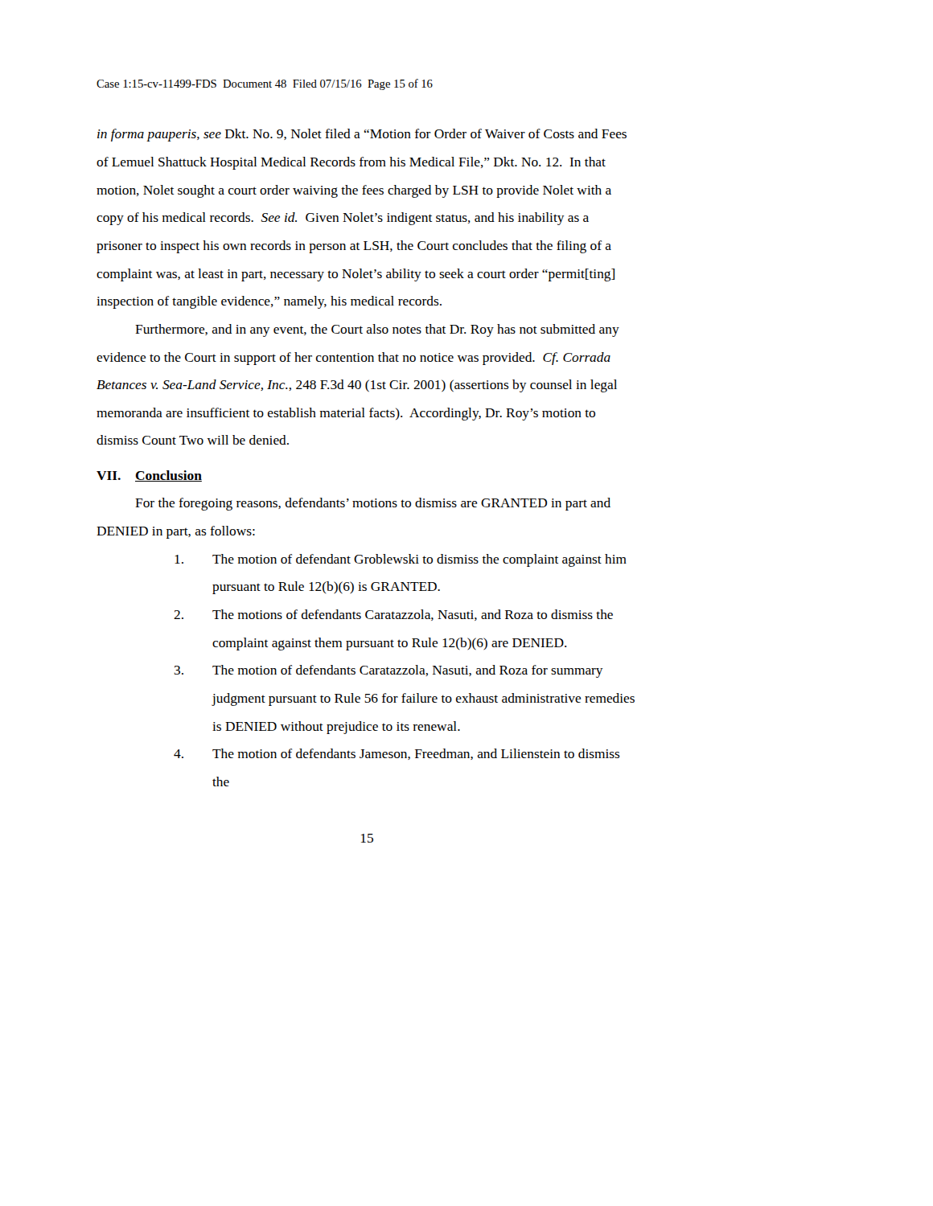Case 1:15-cv-11499-FDS Document 48 Filed 07/15/16 Page 15 of 16
in forma pauperis, see Dkt. No. 9, Nolet filed a “Motion for Order of Waiver of Costs and Fees of Lemuel Shattuck Hospital Medical Records from his Medical File,” Dkt. No. 12. In that motion, Nolet sought a court order waiving the fees charged by LSH to provide Nolet with a copy of his medical records. See id. Given Nolet’s indigent status, and his inability as a prisoner to inspect his own records in person at LSH, the Court concludes that the filing of a complaint was, at least in part, necessary to Nolet’s ability to seek a court order “permit[ting] inspection of tangible evidence,” namely, his medical records.
Furthermore, and in any event, the Court also notes that Dr. Roy has not submitted any evidence to the Court in support of her contention that no notice was provided. Cf. Corrada Betances v. Sea-Land Service, Inc., 248 F.3d 40 (1st Cir. 2001) (assertions by counsel in legal memoranda are insufficient to establish material facts). Accordingly, Dr. Roy’s motion to dismiss Count Two will be denied.
VII. Conclusion
For the foregoing reasons, defendants’ motions to dismiss are GRANTED in part and DENIED in part, as follows:
1. The motion of defendant Groblewski to dismiss the complaint against him pursuant to Rule 12(b)(6) is GRANTED.
2. The motions of defendants Caratazzola, Nasuti, and Roza to dismiss the complaint against them pursuant to Rule 12(b)(6) are DENIED.
3. The motion of defendants Caratazzola, Nasuti, and Roza for summary judgment pursuant to Rule 56 for failure to exhaust administrative remedies is DENIED without prejudice to its renewal.
4. The motion of defendants Jameson, Freedman, and Lilienstein to dismiss the
15